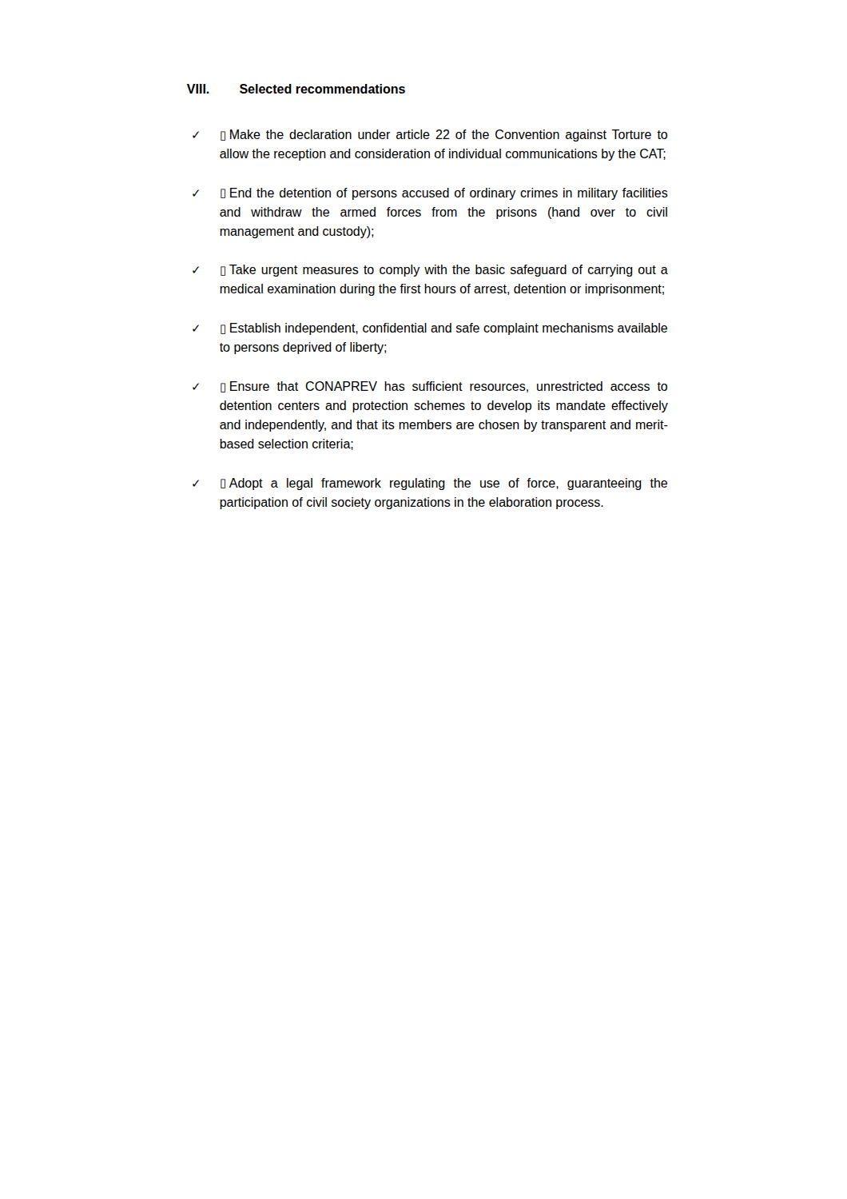VIII. Selected recommendations
Make the declaration under article 22 of the Convention against Torture to allow the reception and consideration of individual communications by the CAT;
End the detention of persons accused of ordinary crimes in military facilities and withdraw the armed forces from the prisons (hand over to civil management and custody);
Take urgent measures to comply with the basic safeguard of carrying out a medical examination during the first hours of arrest, detention or imprisonment;
Establish independent, confidential and safe complaint mechanisms available to persons deprived of liberty;
Ensure that CONAPREV has sufficient resources, unrestricted access to detention centers and protection schemes to develop its mandate effectively and independently, and that its members are chosen by transparent and merit-based selection criteria;
Adopt a legal framework regulating the use of force, guaranteeing the participation of civil society organizations in the elaboration process.